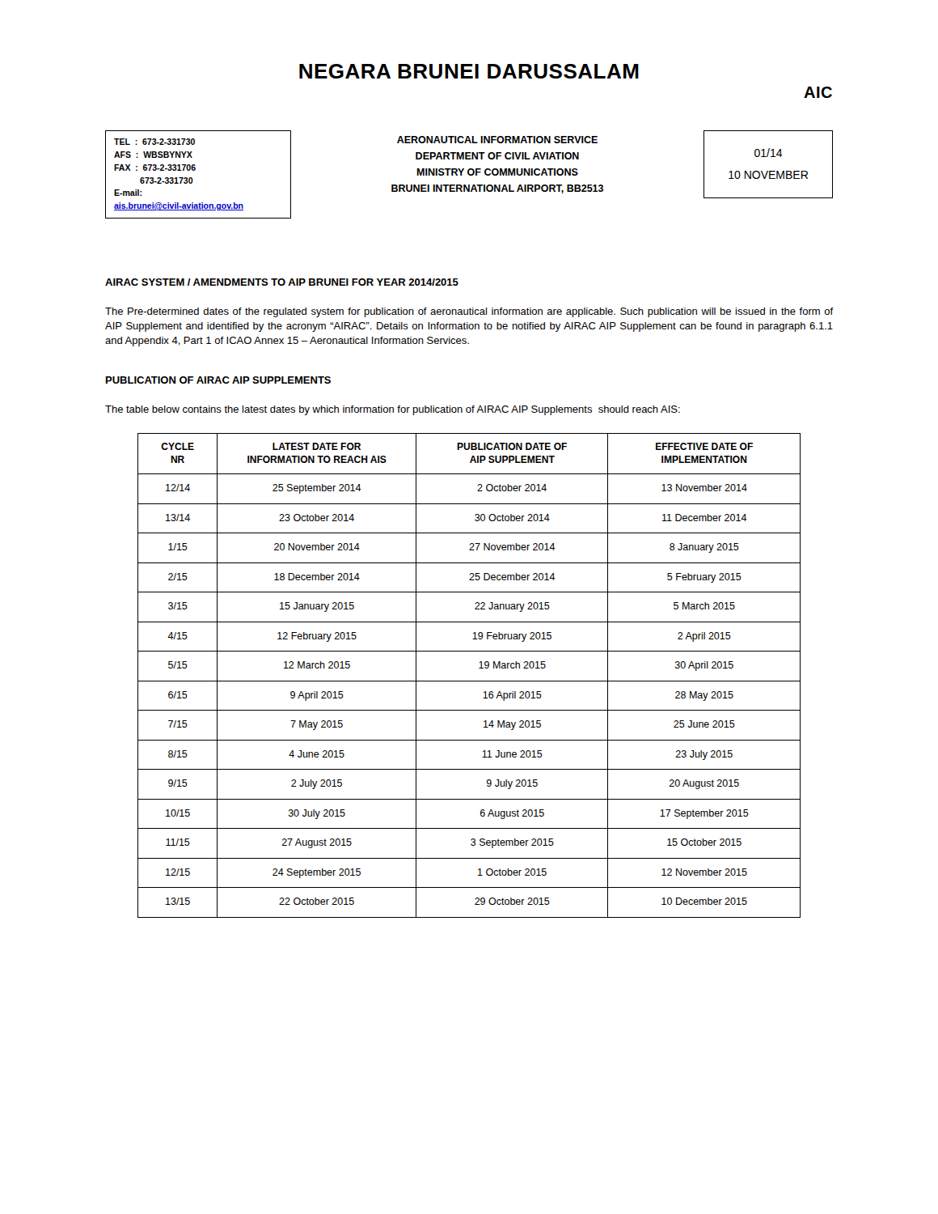NEGARA BRUNEI DARUSSALAM AIC
TEL : 673-2-331730
AFS : WBSBYNYX
FAX : 673-2-331706
673-2-331730
E-mail:
ais.brunei@civil-aviation.gov.bn
AERONAUTICAL INFORMATION SERVICE
DEPARTMENT OF CIVIL AVIATION
MINISTRY OF COMMUNICATIONS
BRUNEI INTERNATIONAL AIRPORT, BB2513
01/14
10 NOVEMBER
AIRAC SYSTEM / AMENDMENTS TO AIP BRUNEI FOR YEAR 2014/2015
The Pre-determined dates of the regulated system for publication of aeronautical information are applicable. Such publication will be issued in the form of AIP Supplement and identified by the acronym “AIRAC”. Details on Information to be notified by AIRAC AIP Supplement can be found in paragraph 6.1.1 and Appendix 4, Part 1 of ICAO Annex 15 – Aeronautical Information Services.
PUBLICATION OF AIRAC AIP SUPPLEMENTS
The table below contains the latest dates by which information for publication of AIRAC AIP Supplements should reach AIS:
| CYCLE NR | LATEST DATE FOR INFORMATION TO REACH AIS | PUBLICATION DATE OF AIP SUPPLEMENT | EFFECTIVE DATE OF IMPLEMENTATION |
| --- | --- | --- | --- |
| 12/14 | 25 September 2014 | 2 October 2014 | 13 November 2014 |
| 13/14 | 23 October 2014 | 30 October 2014 | 11 December 2014 |
| 1/15 | 20 November 2014 | 27 November 2014 | 8 January 2015 |
| 2/15 | 18 December 2014 | 25 December 2014 | 5 February 2015 |
| 3/15 | 15 January 2015 | 22 January 2015 | 5 March 2015 |
| 4/15 | 12 February 2015 | 19 February 2015 | 2 April 2015 |
| 5/15 | 12 March 2015 | 19 March 2015 | 30 April 2015 |
| 6/15 | 9 April 2015 | 16 April 2015 | 28 May 2015 |
| 7/15 | 7 May 2015 | 14 May 2015 | 25 June 2015 |
| 8/15 | 4 June 2015 | 11 June 2015 | 23 July 2015 |
| 9/15 | 2 July 2015 | 9 July 2015 | 20 August 2015 |
| 10/15 | 30 July 2015 | 6 August 2015 | 17 September 2015 |
| 11/15 | 27 August 2015 | 3 September 2015 | 15 October 2015 |
| 12/15 | 24 September 2015 | 1 October 2015 | 12 November 2015 |
| 13/15 | 22 October 2015 | 29 October 2015 | 10 December 2015 |